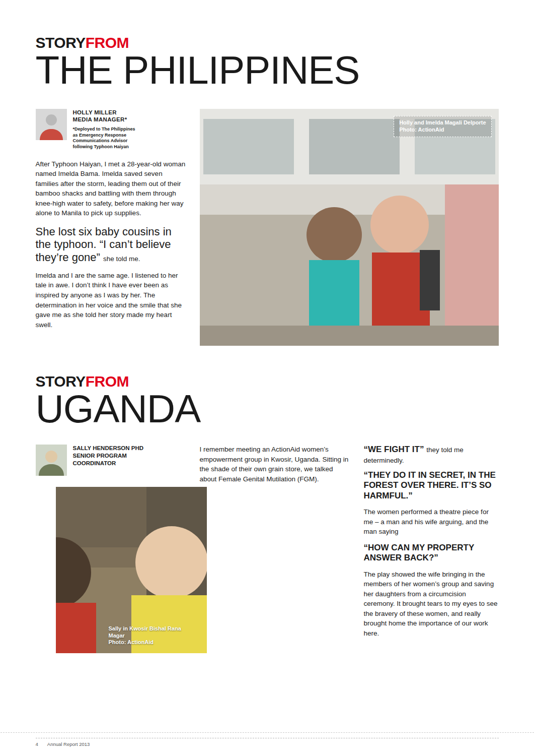STORY FROM
The Philippines
Holly Miller
Media Manager*
*Deployed to The Philippines
as Emergency Response
Communications Advisor
following Typhoon Haiyan
After Typhoon Haiyan, I met a 28-year-old woman named Imelda Bama. Imelda saved seven families after the storm, leading them out of their bamboo shacks and battling with them through knee-high water to safety, before making her way alone to Manila to pick up supplies.
She lost six baby cousins in the typhoon. “I can’t believe they’re gone” she told me.
Imelda and I are the same age. I listened to her tale in awe. I don’t think I have ever been as inspired by anyone as I was by her. The determination in her voice and the smile that she gave me as she told her story made my heart swell.
Holly and Imelda Magali Delporte
Photo: ActionAid
STORY FROM
Uganda
Sally Henderson PhD
Senior Program
Coordinator
Sally in Kwosir Bishal Rana Magar
Photo: ActionAid
I remember meeting an ActionAid women’s empowerment group in Kwosir, Uganda. Sitting in the shade of their own grain store, we talked about Female Genital Mutilation (FGM).
“WE FIGHT IT” they told me determinedly.
“THEY DO IT IN SECRET, IN THE FOREST OVER THERE. IT’S SO HARMFUL.”
The women performed a theatre piece for me – a man and his wife arguing, and the man saying
“HOW CAN MY PROPERTY ANSWER BACK?”
The play showed the wife bringing in the members of her women’s group and saving her daughters from a circumcision ceremony. It brought tears to my eyes to see the bravery of these women, and really brought home the importance of our work here.
4 Annual Report 2013